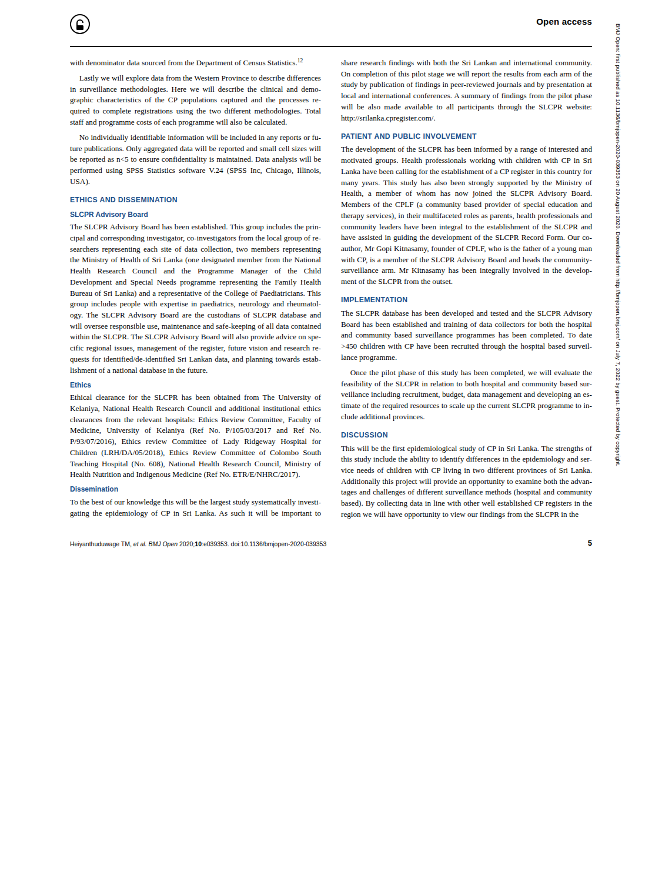BMJ Open: first published as 10.1136/bmjopen-2020-039353 on 20 August 2020. Downloaded from http://bmjopen.bmj.com/ on July 7, 2022 by guest. Protected by copyright.
Open access
with denominator data sourced from the Department of Census Statistics.12
Lastly we will explore data from the Western Province to describe differences in surveillance methodologies. Here we will describe the clinical and demographic characteristics of the CP populations captured and the processes required to complete registrations using the two different methodologies. Total staff and programme costs of each programme will also be calculated.
No individually identifiable information will be included in any reports or future publications. Only aggregated data will be reported and small cell sizes will be reported as n<5 to ensure confidentiality is maintained. Data analysis will be performed using SPSS Statistics software V.24 (SPSS Inc, Chicago, Illinois, USA).
Ethics and dissemination
SLCPR Advisory Board
The SLCPR Advisory Board has been established. This group includes the principal and corresponding investigator, co-investigators from the local group of researchers representing each site of data collection, two members representing the Ministry of Health of Sri Lanka (one designated member from the National Health Research Council and the Programme Manager of the Child Development and Special Needs programme representing the Family Health Bureau of Sri Lanka) and a representative of the College of Paediatricians. This group includes people with expertise in paediatrics, neurology and rheumatology. The SLCPR Advisory Board are the custodians of SLCPR database and will oversee responsible use, maintenance and safe-keeping of all data contained within the SLCPR. The SLCPR Advisory Board will also provide advice on specific regional issues, management of the register, future vision and research requests for identified/de-identified Sri Lankan data, and planning towards establishment of a national database in the future.
Ethics
Ethical clearance for the SLCPR has been obtained from The University of Kelaniya, National Health Research Council and additional institutional ethics clearances from the relevant hospitals: Ethics Review Committee, Faculty of Medicine, University of Kelaniya (Ref No. P/105/03/2017 and Ref No. P/93/07/2016), Ethics review Committee of Lady Ridgeway Hospital for Children (LRH/DA/05/2018), Ethics Review Committee of Colombo South Teaching Hospital (No. 608), National Health Research Council, Ministry of Health Nutrition and Indigenous Medicine (Ref No. ETR/E/NHRC/2017).
Dissemination
To the best of our knowledge this will be the largest study systematically investigating the epidemiology of CP in Sri Lanka. As such it will be important to share research findings with both the Sri Lankan and international community. On completion of this pilot stage we will report the results from each arm of the study by publication of findings in peer-reviewed journals and by presentation at local and international conferences. A summary of findings from the pilot phase will be also made available to all participants through the SLCPR website: http://srilanka.cpregister.com/.
Patient and public involvement
The development of the SLCPR has been informed by a range of interested and motivated groups. Health professionals working with children with CP in Sri Lanka have been calling for the establishment of a CP register in this country for many years. This study has also been strongly supported by the Ministry of Health, a member of whom has now joined the SLCPR Advisory Board. Members of the CPLF (a community based provider of special education and therapy services), in their multifaceted roles as parents, health professionals and community leaders have been integral to the establishment of the SLCPR and have assisted in guiding the development of the SLCPR Record Form. Our co-author, Mr Gopi Kitnasamy, founder of CPLF, who is the father of a young man with CP, is a member of the SLCPR Advisory Board and heads the community-surveillance arm. Mr Kitnasamy has been integrally involved in the development of the SLCPR from the outset.
Implementation
The SLCPR database has been developed and tested and the SLCPR Advisory Board has been established and training of data collectors for both the hospital and community based surveillance programmes has been completed. To date >450 children with CP have been recruited through the hospital based surveillance programme.
Once the pilot phase of this study has been completed, we will evaluate the feasibility of the SLCPR in relation to both hospital and community based surveillance including recruitment, budget, data management and developing an estimate of the required resources to scale up the current SLCPR programme to include additional provinces.
Discussion
This will be the first epidemiological study of CP in Sri Lanka. The strengths of this study include the ability to identify differences in the epidemiology and service needs of children with CP living in two different provinces of Sri Lanka. Additionally this project will provide an opportunity to examine both the advantages and challenges of different surveillance methods (hospital and community based). By collecting data in line with other well established CP registers in the region we will have opportunity to view our findings from the SLCPR in the
Heiyanthuduwage TM, et al. BMJ Open 2020;10:e039353. doi:10.1136/bmjopen-2020-039353 5